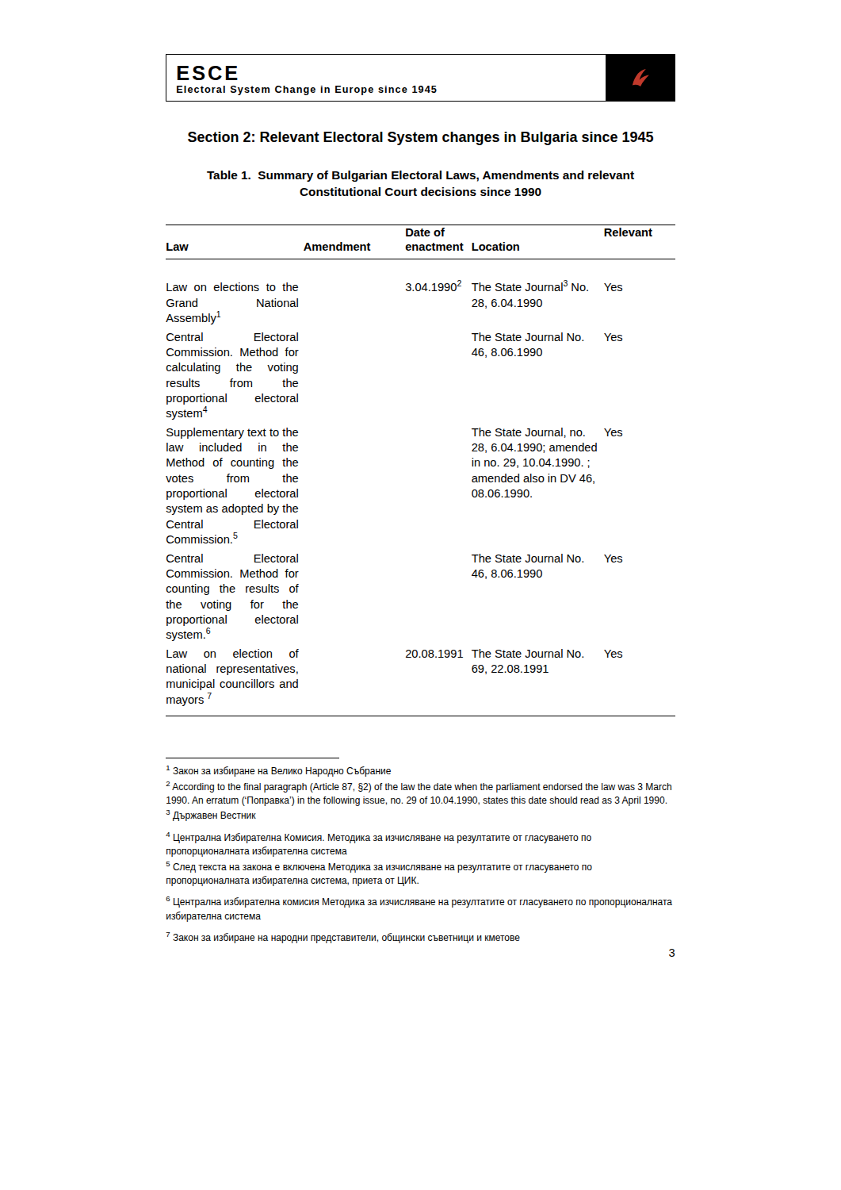ESCE
Electoral System Change in Europe since 1945
Section 2: Relevant Electoral System changes in Bulgaria since 1945
Table 1. Summary of Bulgarian Electoral Laws, Amendments and relevant Constitutional Court decisions since 1990
| | | Date of | | Relevant |
| --- | --- | --- | --- | --- |
| Law | Amendment | enactment | Location | |
| Law on elections to the Grand National Assembly 1 | | 3.04.1990 2 | The State Journal 3 No. 28, 6.04.1990 | Yes |
| Central Electoral Commission. Method for calculating the voting results from the proportional electoral system 4 | | | The State Journal No. 46, 8.06.1990 | Yes |
| Supplementary text to the law included in the Method of counting the votes from the proportional electoral system as adopted by the Central Electoral Commission. 5 | | | The State Journal, no. 28, 6.04.1990; amended in no. 29, 10.04.1990. ; amended also in DV 46, 08.06.1990. | Yes |
| Central Electoral Commission. Method for counting the results of the voting for the proportional electoral system. 6 | | | The State Journal No. 46, 8.06.1990 | Yes |
| Law on election of national representatives, municipal councillors and mayors 7 | | 20.08.1991 | The State Journal No. 69, 22.08.1991 | Yes |
1 Закон за избиране на Велико Народно Събрание
2 According to the final paragraph (Article 87, §2) of the law the date when the parliament endorsed the law was 3 March 1990. An erratum (‘Поправка’) in the following issue, no. 29 of 10.04.1990, states this date should read as 3 April 1990.
3 Държавен Вестник
4 Централна Избирателна Комисия. Методика за изчисляване на резултатите от гласуването по пропорционалната избирателна система
5 След текста на закона е включена Методика за изчисляване на резултатите от гласуването по пропорционалната избирателна система, приета от ЦИК.
6 Централна избирателна комисия Методика за изчисляване на резултатите от гласуването по пропорционалната избирателна система
7 Закон за избиране на народни представители, общински съветници и кметове
3